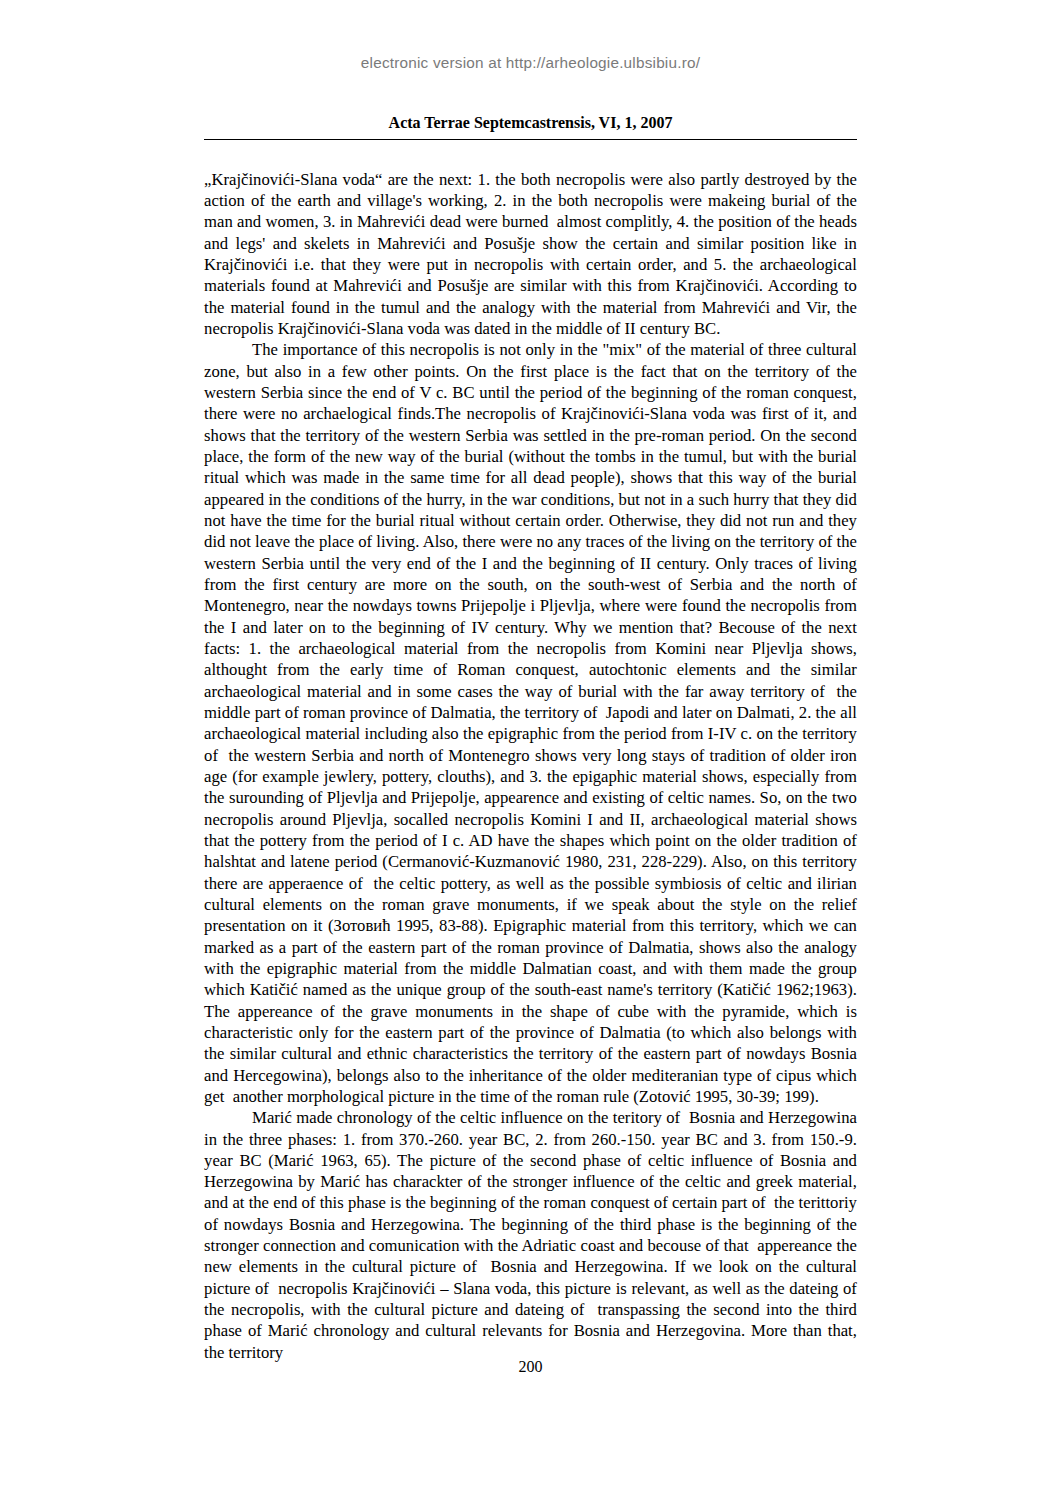electronic version at http://arheologie.ulbsibiu.ro/
Acta Terrae Septemcastrensis, VI, 1, 2007
„Krajčinovići-Slana voda“ are the next: 1. the both necropolis were also partly destroyed by the action of the earth and village's working, 2. in the both necropolis were makeing burial of the man and women, 3. in Mahrevići dead were burned almost complitly, 4. the position of the heads and legs' and skelets in Mahrevići and Posušje show the certain and similar position like in Krajčinovići i.e. that they were put in necropolis with certain order, and 5. the archaeological materials found at Mahrevići and Posušje are similar with this from Krajčinovići. According to the material found in the tumul and the analogy with the material from Mahrevići and Vir, the necropolis Krajčinovići-Slana voda was dated in the middle of II century BC.
The importance of this necropolis is not only in the "mix" of the material of three cultural zone, but also in a few other points. On the first place is the fact that on the territory of the western Serbia since the end of V c. BC until the period of the beginning of the roman conquest, there were no archaelogical finds.The necropolis of Krajčinovići-Slana voda was first of it, and shows that the territory of the western Serbia was settled in the pre-roman period. On the second place, the form of the new way of the burial (without the tombs in the tumul, but with the burial ritual which was made in the same time for all dead people), shows that this way of the burial appeared in the conditions of the hurry, in the war conditions, but not in a such hurry that they did not have the time for the burial ritual without certain order. Otherwise, they did not run and they did not leave the place of living. Also, there were no any traces of the living on the territory of the western Serbia until the very end of the I and the beginning of II century. Only traces of living from the first century are more on the south, on the south-west of Serbia and the north of Montenegro, near the nowdays towns Prijepolje i Pljevlja, where were found the necropolis from the I and later on to the beginning of IV century. Why we mention that? Becouse of the next facts: 1. the archaeological material from the necropolis from Komini near Pljevlja shows, althought from the early time of Roman conquest, autochtonic elements and the similar archaeological material and in some cases the way of burial with the far away territory of the middle part of roman province of Dalmatia, the territory of Japodi and later on Dalmati, 2. the all archaeological material including also the epigraphic from the period from I-IV c. on the territory of the western Serbia and north of Montenegro shows very long stays of tradition of older iron age (for example jewlery, pottery, clouths), and 3. the epigaphic material shows, especially from the surounding of Pljevlja and Prijepolje, appearence and existing of celtic names. So, on the two necropolis around Pljevlja, socalled necropolis Komini I and II, archaeological material shows that the pottery from the period of I c. AD have the shapes which point on the older tradition of halshtat and latene period (Cermanović-Kuzmanović 1980, 231, 228-229). Also, on this territory there are apperaence of the celtic pottery, as well as the possible symbiosis of celtic and ilirian cultural elements on the roman grave monuments, if we speak about the style on the relief presentation on it (Зотовић 1995, 83-88). Epigraphic material from this territory, which we can marked as a part of the eastern part of the roman province of Dalmatia, shows also the analogy with the epigraphic material from the middle Dalmatian coast, and with them made the group which Katičić named as the unique group of the south-east name's territory (Katičić 1962;1963). The appereance of the grave monuments in the shape of cube with the pyramide, which is characteristic only for the eastern part of the province of Dalmatia (to which also belongs with the similar cultural and ethnic characteristics the territory of the eastern part of nowdays Bosnia and Hercegowina), belongs also to the inheritance of the older mediteranian type of cipus which get another morphological picture in the time of the roman rule (Zotović 1995, 30-39; 199).
Marić made chronology of the celtic influence on the teritory of Bosnia and Herzegowina in the three phases: 1. from 370.-260. year BC, 2. from 260.-150. year BC and 3. from 150.-9. year BC (Marić 1963, 65). The picture of the second phase of celtic influence of Bosnia and Herzegowina by Marić has charackter of the stronger influence of the celtic and greek material, and at the end of this phase is the beginning of the roman conquest of certain part of the terittoriy of nowdays Bosnia and Herzegowina. The beginning of the third phase is the beginning of the stronger connection and comunication with the Adriatic coast and becouse of that appereance the new elements in the cultural picture of Bosnia and Herzegowina. If we look on the cultural picture of necropolis Krajčinovići – Slana voda, this picture is relevant, as well as the dateing of the necropolis, with the cultural picture and dateing of transpassing the second into the third phase of Marić chronology and cultural relevants for Bosnia and Herzegovina. More than that, the territory
200